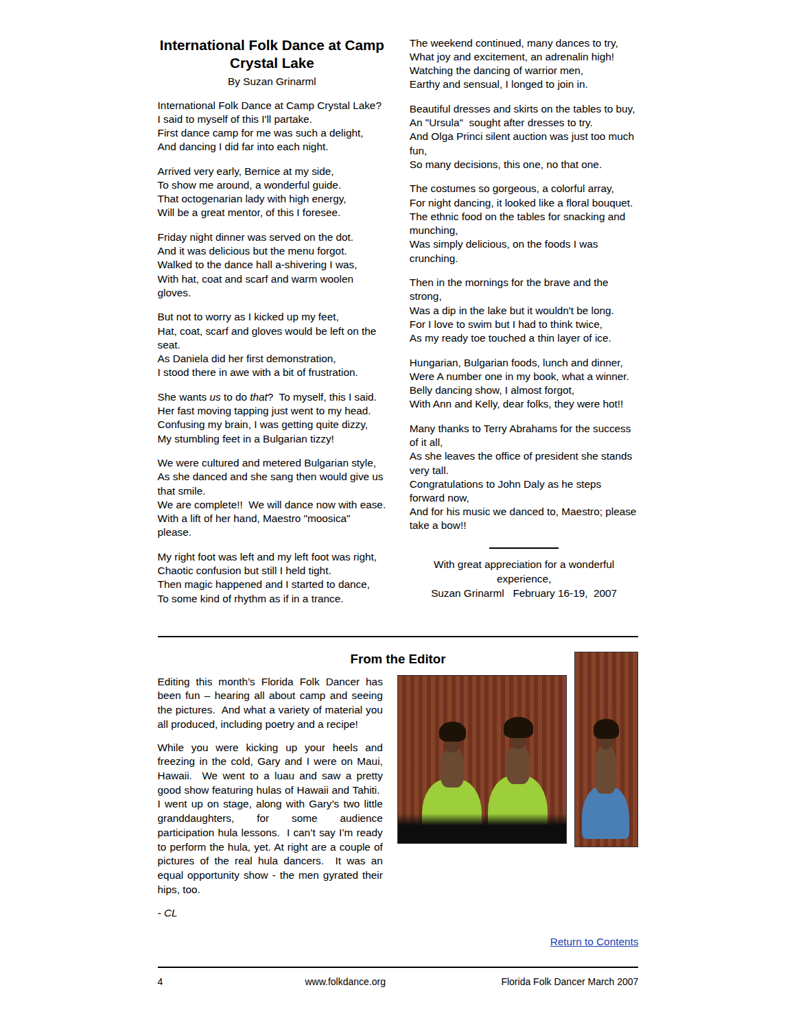International Folk Dance at Camp Crystal Lake
By Suzan Grinarml
International Folk Dance at Camp Crystal Lake?
I said to myself of this I'll partake.
First dance camp for me was such a delight,
And dancing I did far into each night.
Arrived very early, Bernice at my side,
To show me around, a wonderful guide.
That octogenarian lady with high energy,
Will be a great mentor, of this I foresee.
Friday night dinner was served on the dot.
And it was delicious but the menu forgot.
Walked to the dance hall a-shivering I was,
With hat, coat and scarf and warm woolen gloves.
But not to worry as I kicked up my feet,
Hat, coat, scarf and gloves would be left on the seat.
As Daniela did her first demonstration,
I stood there in awe with a bit of frustration.
She wants us to do that? To myself, this I said.
Her fast moving tapping just went to my head.
Confusing my brain, I was getting quite dizzy,
My stumbling feet in a Bulgarian tizzy!
We were cultured and metered Bulgarian style,
As she danced and she sang then would give us that smile.
We are complete!! We will dance now with ease.
With a lift of her hand, Maestro "moosica" please.
My right foot was left and my left foot was right,
Chaotic confusion but still I held tight.
Then magic happened and I started to dance,
To some kind of rhythm as if in a trance.
The weekend continued, many dances to try,
What joy and excitement, an adrenalin high!
Watching the dancing of warrior men,
Earthy and sensual, I longed to join in.
Beautiful dresses and skirts on the tables to buy,
An "Ursula" sought after dresses to try.
And Olga Princi silent auction was just too much fun,
So many decisions, this one, no that one.
The costumes so gorgeous, a colorful array,
For night dancing, it looked like a floral bouquet.
The ethnic food on the tables for snacking and munching,
Was simply delicious, on the foods I was crunching.
Then in the mornings for the brave and the strong,
Was a dip in the lake but it wouldn't be long.
For I love to swim but I had to think twice,
As my ready toe touched a thin layer of ice.
Hungarian, Bulgarian foods, lunch and dinner,
Were A number one in my book, what a winner.
Belly dancing show, I almost forgot,
With Ann and Kelly, dear folks, they were hot!!
Many thanks to Terry Abrahams for the success of it all,
As she leaves the office of president she stands very tall.
Congratulations to John Daly as he steps forward now,
And for his music we danced to, Maestro; please take a bow!!
With great appreciation for a wonderful experience,
Suzan Grinarml February 16-19, 2007
From the Editor
Editing this month’s Florida Folk Dancer has been fun – hearing all about camp and seeing the pictures. And what a variety of material you all produced, including poetry and a recipe!
While you were kicking up your heels and freezing in the cold, Gary and I were on Maui, Hawaii. We went to a luau and saw a pretty good show featuring hulas of Hawaii and Tahiti. I went up on stage, along with Gary’s two little granddaughters, for some audience participation hula lessons. I can’t say I’m ready to perform the hula, yet. At right are a couple of pictures of the real hula dancers. It was an equal opportunity show - the men gyrated their hips, too.
- CL
Return to Contents
4
www.folkdance.org
Florida Folk Dancer March 2007